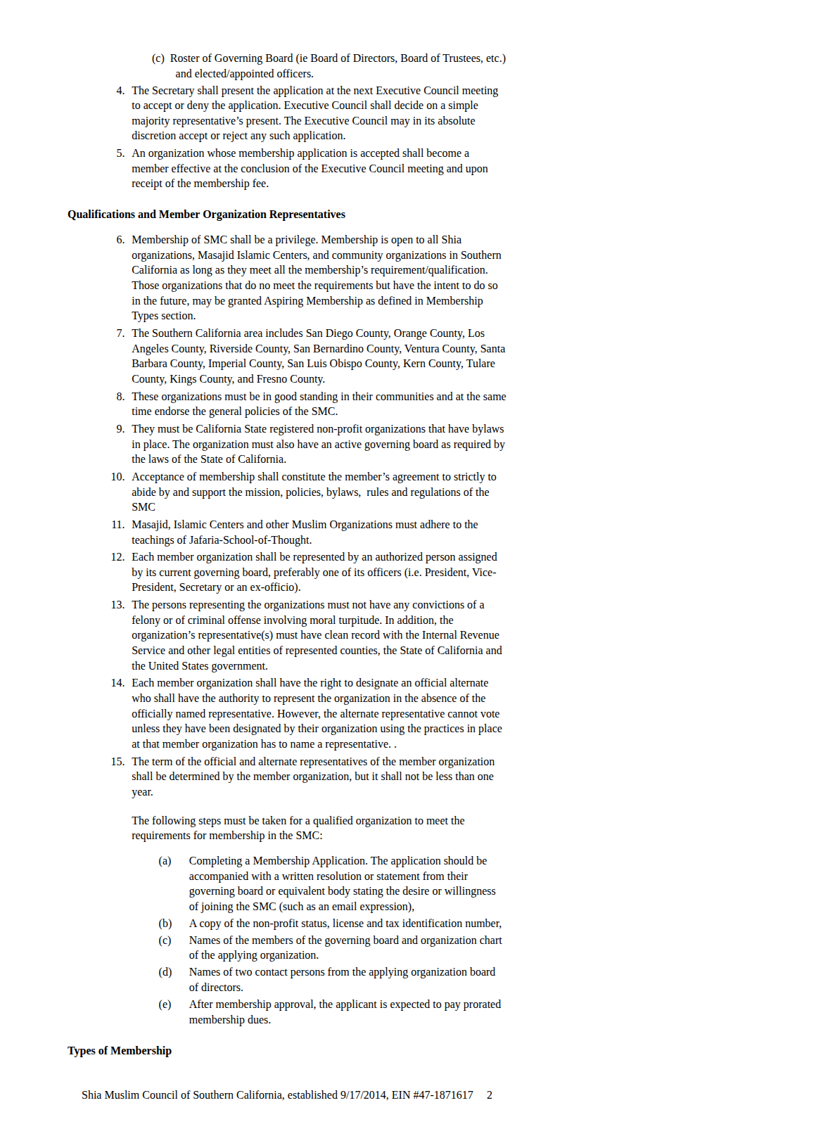(c) Roster of Governing Board (ie Board of Directors, Board of Trustees, etc.) and elected/appointed officers.
4. The Secretary shall present the application at the next Executive Council meeting to accept or deny the application. Executive Council shall decide on a simple majority representative’s present. The Executive Council may in its absolute discretion accept or reject any such application.
5. An organization whose membership application is accepted shall become a member effective at the conclusion of the Executive Council meeting and upon receipt of the membership fee.
Qualifications and Member Organization Representatives
6. Membership of SMC shall be a privilege. Membership is open to all Shia organizations, Masajid Islamic Centers, and community organizations in Southern California as long as they meet all the membership’s requirement/qualification. Those organizations that do no meet the requirements but have the intent to do so in the future, may be granted Aspiring Membership as defined in Membership Types section.
7. The Southern California area includes San Diego County, Orange County, Los Angeles County, Riverside County, San Bernardino County, Ventura County, Santa Barbara County, Imperial County, San Luis Obispo County, Kern County, Tulare County, Kings County, and Fresno County.
8. These organizations must be in good standing in their communities and at the same time endorse the general policies of the SMC.
9. They must be California State registered non-profit organizations that have bylaws in place. The organization must also have an active governing board as required by the laws of the State of California.
10. Acceptance of membership shall constitute the member’s agreement to strictly to abide by and support the mission, policies, bylaws, rules and regulations of the SMC
11. Masajid, Islamic Centers and other Muslim Organizations must adhere to the teachings of Jafaria-School-of-Thought.
12. Each member organization shall be represented by an authorized person assigned by its current governing board, preferably one of its officers (i.e. President, Vice-President, Secretary or an ex-officio).
13. The persons representing the organizations must not have any convictions of a felony or of criminal offense involving moral turpitude. In addition, the organization’s representative(s) must have clean record with the Internal Revenue Service and other legal entities of represented counties, the State of California and the United States government.
14. Each member organization shall have the right to designate an official alternate who shall have the authority to represent the organization in the absence of the officially named representative. However, the alternate representative cannot vote unless they have been designated by their organization using the practices in place at that member organization has to name a representative. .
15. The term of the official and alternate representatives of the member organization shall be determined by the member organization, but it shall not be less than one year.
The following steps must be taken for a qualified organization to meet the requirements for membership in the SMC:
(a) Completing a Membership Application. The application should be accompanied with a written resolution or statement from their governing board or equivalent body stating the desire or willingness of joining the SMC (such as an email expression),
(b) A copy of the non-profit status, license and tax identification number,
(c) Names of the members of the governing board and organization chart of the applying organization.
(d) Names of two contact persons from the applying organization board of directors.
(e) After membership approval, the applicant is expected to pay prorated membership dues.
Types of Membership
Shia Muslim Council of Southern California, established 9/17/2014, EIN #47-18716172